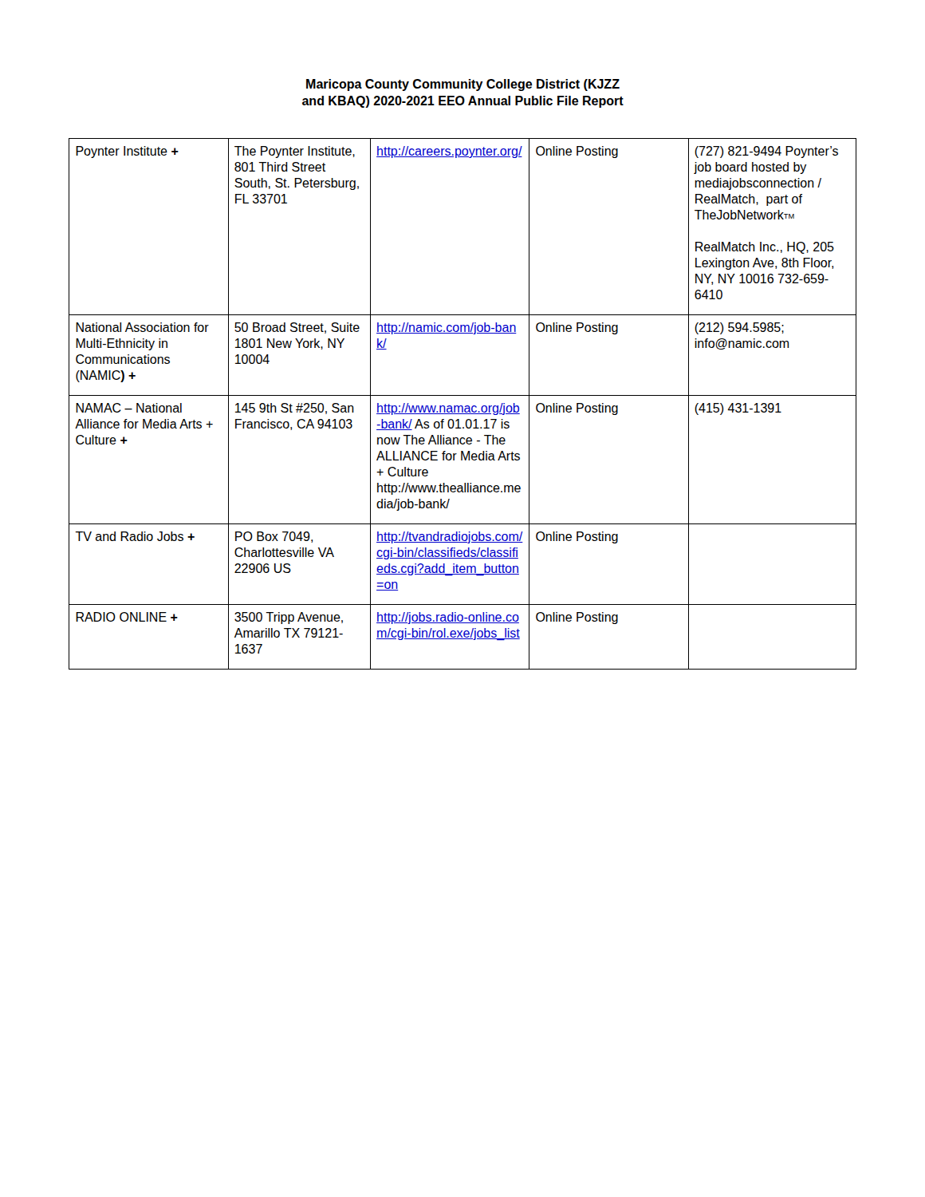Maricopa County Community College District (KJZZ
and KBAQ) 2020-2021 EEO Annual Public File Report
| Poynter Institute + | The Poynter Institute, 801 Third Street South, St. Petersburg, FL 33701 | http://careers.poynter.org/ | Online Posting | (727) 821-9494 Poynter’s job board hosted by mediajobsconnection / RealMatch, part of TheJobNetwork TM RealMatch Inc., HQ, 205 Lexington Ave, 8th Floor, NY, NY 10016 732-659-6410 |
| National Association for Multi-Ethnicity in Communications (NAMIC ) + | 50 Broad Street, Suite 1801 New York, NY 10004 | http://namic.com/job-bank/ | Online Posting | (212) 594.5985; info@namic.com |
| NAMAC – National Alliance for Media Arts + Culture + | 145 9th St #250, San Francisco, CA 94103 | http://www.namac.org/job-bank/ As of 01.01.17 is now The Alliance - The ALLIANCE for Media Arts + Culture http://www.thealliance.media/job-bank/ | Online Posting | (415) 431-1391 |
| TV and Radio Jobs + | PO Box 7049, Charlottesville VA 22906 US | http://tvandradiojobs.com/cgi-bin/classifieds/classifieds.cgi?add_item_button=on | Online Posting | |
| RADIO ONLINE + | 3500 Tripp Avenue, Amarillo TX 79121-1637 | http://jobs.radio-online.com/cgi-bin/rol.exe/jobs_list | Online Posting | |